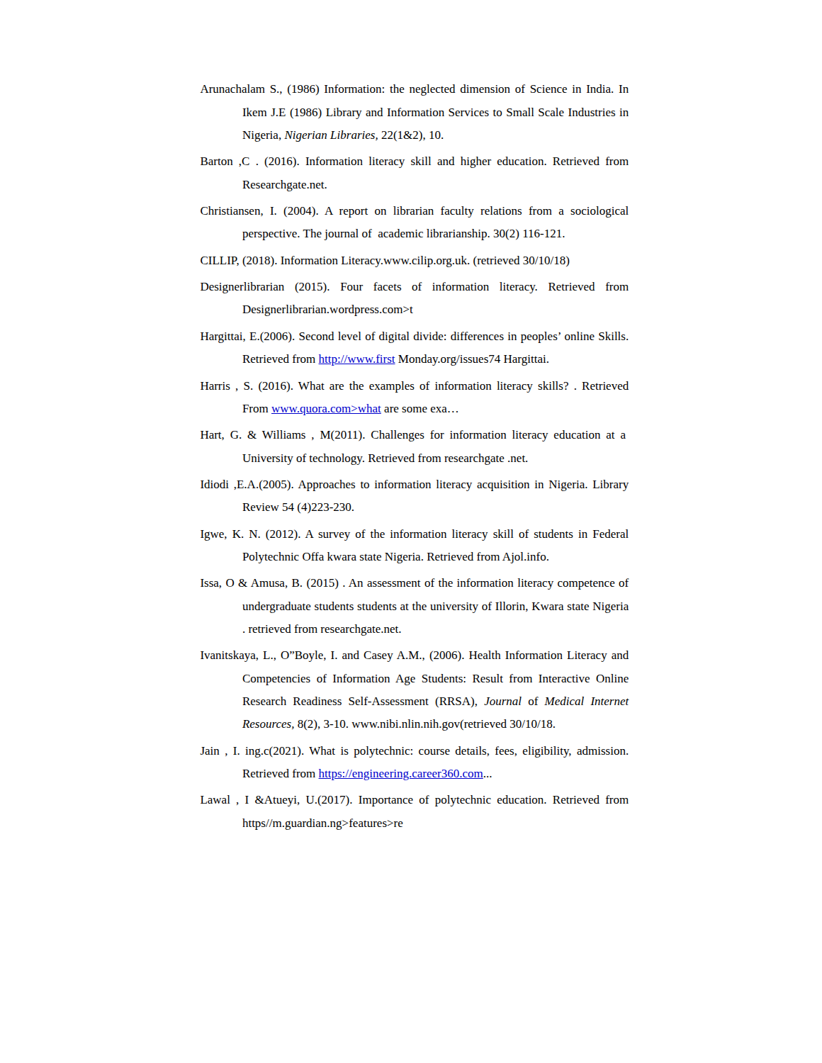Arunachalam S., (1986) Information: the neglected dimension of Science in India. In Ikem J.E (1986) Library and Information Services to Small Scale Industries in Nigeria, Nigerian Libraries, 22(1&2), 10.
Barton ,C . (2016). Information literacy skill and higher education. Retrieved from Researchgate.net.
Christiansen, I. (2004). A report on librarian faculty relations from a sociological perspective. The journal of academic librarianship. 30(2) 116-121.
CILLIP, (2018). Information Literacy.www.cilip.org.uk. (retrieved 30/10/18)
Designerlibrarian (2015). Four facets of information literacy. Retrieved from Designerlibrarian.wordpress.com>t
Hargittai, E.(2006). Second level of digital divide: differences in peoples’ online Skills. Retrieved from http://www.first Monday.org/issues74 Hargittai.
Harris , S. (2016). What are the examples of information literacy skills? . Retrieved From www.quora.com>what are some exa…
Hart, G. & Williams , M(2011). Challenges for information literacy education at a University of technology. Retrieved from researchgate .net.
Idiodi ,E.A.(2005). Approaches to information literacy acquisition in Nigeria. Library Review 54 (4)223-230.
Igwe, K. N. (2012). A survey of the information literacy skill of students in Federal Polytechnic Offa kwara state Nigeria. Retrieved from Ajol.info.
Issa, O & Amusa, B. (2015) . An assessment of the information literacy competence of undergraduate students students at the university of Illorin, Kwara state Nigeria . retrieved from researchgate.net.
Ivanitskaya, L., O”Boyle, I. and Casey A.M., (2006). Health Information Literacy and Competencies of Information Age Students: Result from Interactive Online Research Readiness Self-Assessment (RRSA), Journal of Medical Internet Resources, 8(2), 3-10. www.nibi.nlin.nih.gov(retrieved 30/10/18.
Jain , I. ing.c(2021). What is polytechnic: course details, fees, eligibility, admission. Retrieved from https://engineering.career360.com...
Lawal , I &Atueyi, U.(2017). Importance of polytechnic education. Retrieved from https//m.guardian.ng>features>re